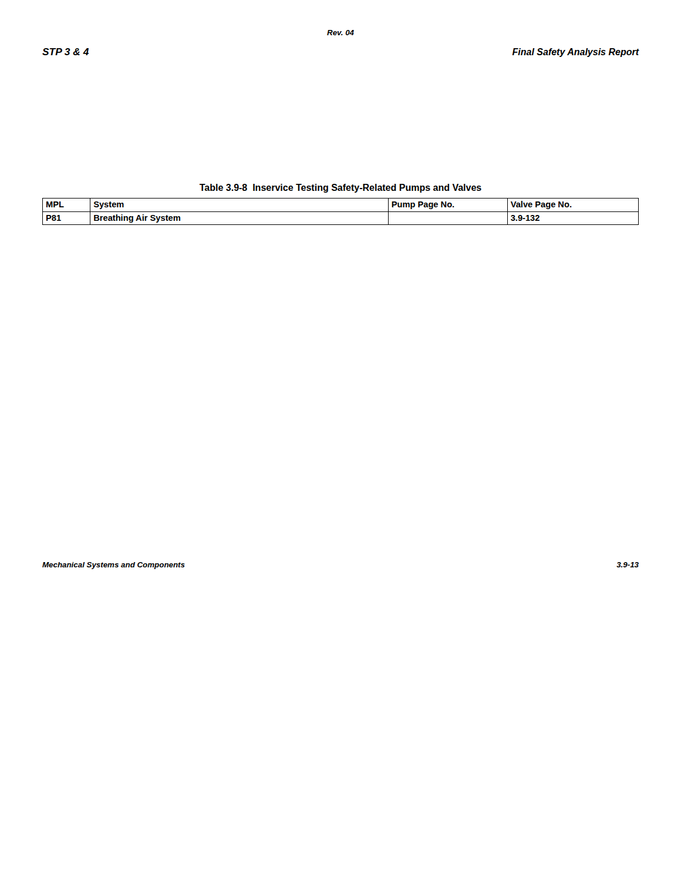Rev. 04
STP 3 & 4
Final Safety Analysis Report
Table 3.9-8 Inservice Testing Safety-Related Pumps and Valves
| MPL | System | Pump Page No. | Valve Page No. |
| --- | --- | --- | --- |
| P81 | Breathing Air System | | 3.9-132 |
Mechanical Systems and Components
3.9-13